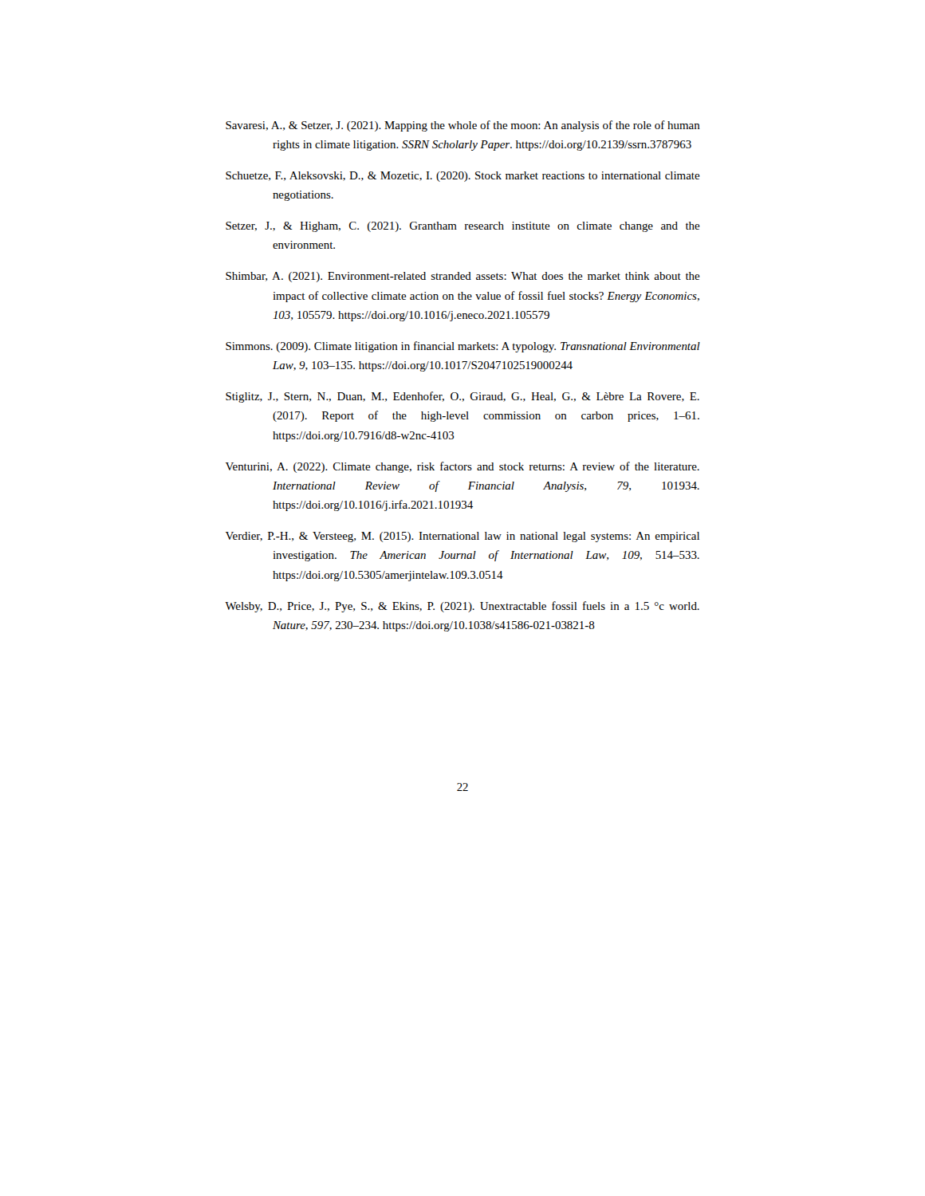Savaresi, A., & Setzer, J. (2021). Mapping the whole of the moon: An analysis of the role of human rights in climate litigation. SSRN Scholarly Paper. https://doi.org/10.2139/ssrn.3787963
Schuetze, F., Aleksovski, D., & Mozetic, I. (2020). Stock market reactions to international climate negotiations.
Setzer, J., & Higham, C. (2021). Grantham research institute on climate change and the environment.
Shimbar, A. (2021). Environment-related stranded assets: What does the market think about the impact of collective climate action on the value of fossil fuel stocks? Energy Economics, 103, 105579. https://doi.org/10.1016/j.eneco.2021.105579
Simmons. (2009). Climate litigation in financial markets: A typology. Transnational Environmental Law, 9, 103–135. https://doi.org/10.1017/S2047102519000244
Stiglitz, J., Stern, N., Duan, M., Edenhofer, O., Giraud, G., Heal, G., & Lèbre La Rovere, E. (2017). Report of the high-level commission on carbon prices, 1–61. https://doi.org/10.7916/d8-w2nc-4103
Venturini, A. (2022). Climate change, risk factors and stock returns: A review of the literature. International Review of Financial Analysis, 79, 101934. https://doi.org/10.1016/j.irfa.2021.101934
Verdier, P.-H., & Versteeg, M. (2015). International law in national legal systems: An empirical investigation. The American Journal of International Law, 109, 514–533. https://doi.org/10.5305/amerjintelaw.109.3.0514
Welsby, D., Price, J., Pye, S., & Ekins, P. (2021). Unextractable fossil fuels in a 1.5 °c world. Nature, 597, 230–234. https://doi.org/10.1038/s41586-021-03821-8
22